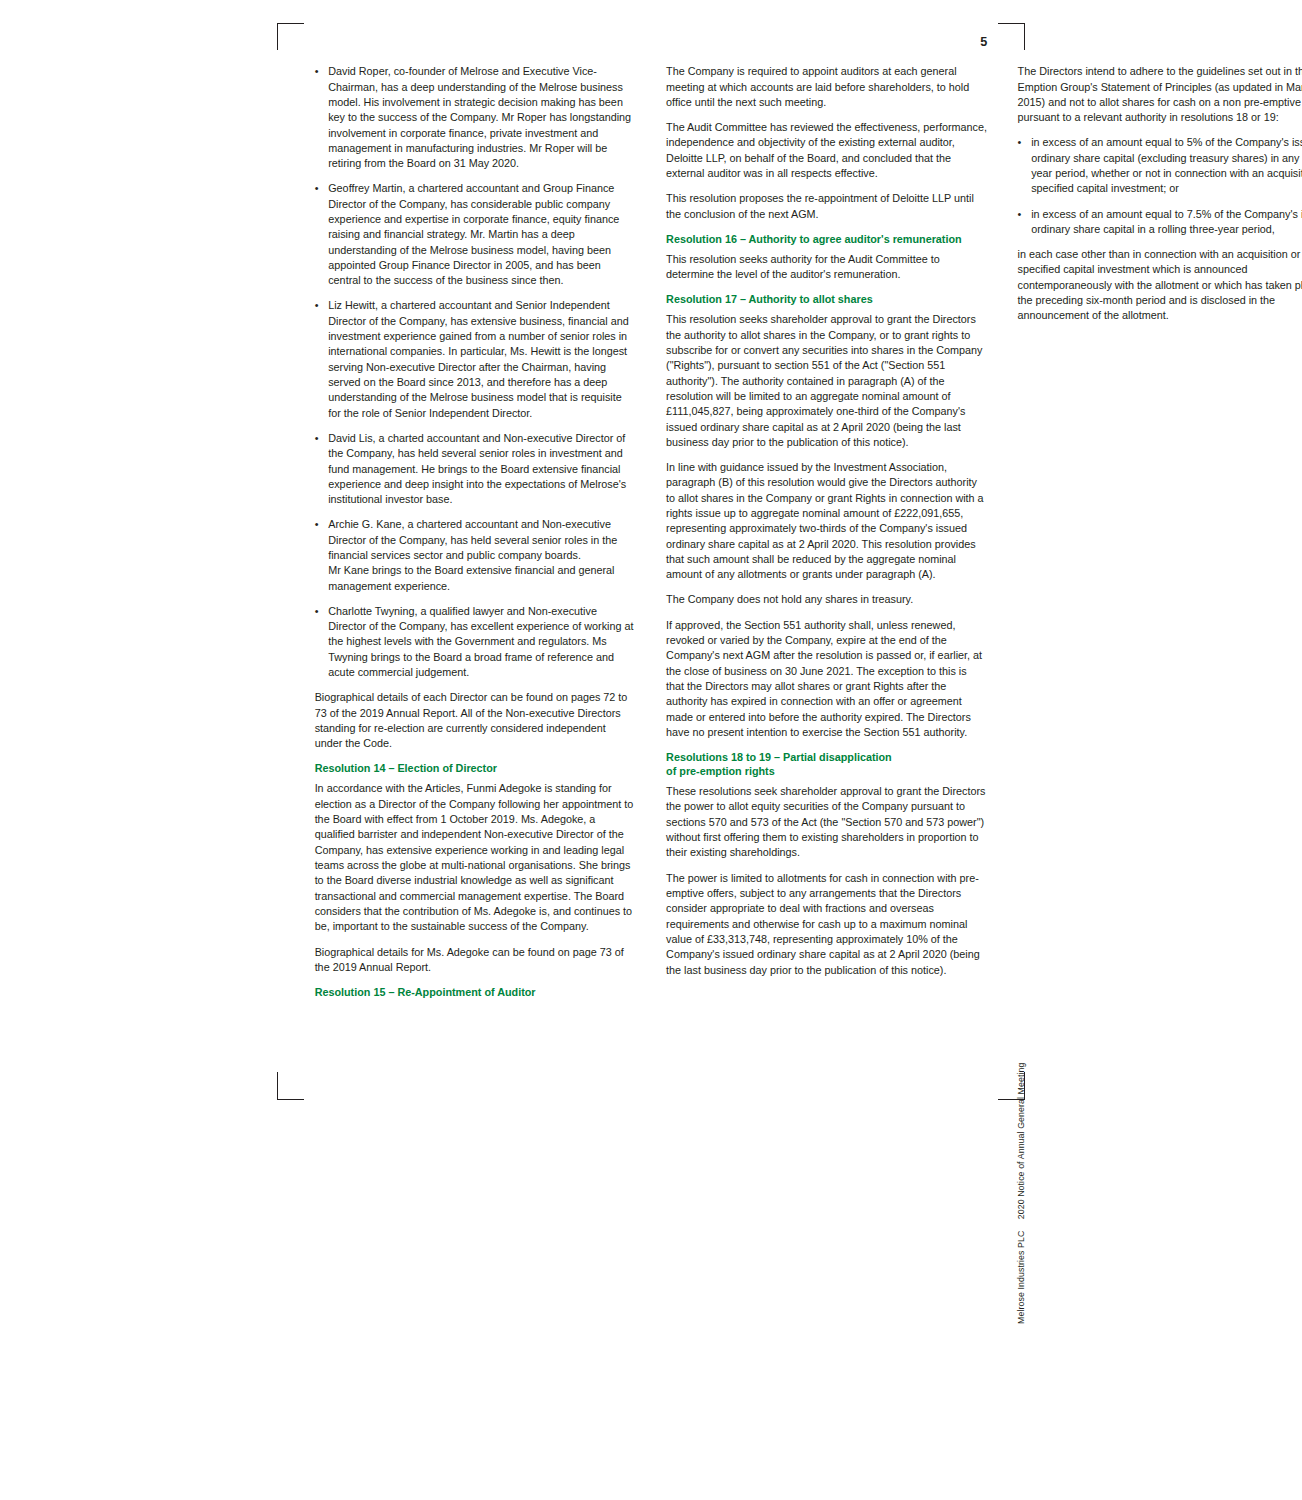5
David Roper, co-founder of Melrose and Executive Vice-Chairman, has a deep understanding of the Melrose business model. His involvement in strategic decision making has been key to the success of the Company. Mr Roper has longstanding involvement in corporate finance, private investment and management in manufacturing industries. Mr Roper will be retiring from the Board on 31 May 2020.
Geoffrey Martin, a chartered accountant and Group Finance Director of the Company, has considerable public company experience and expertise in corporate finance, equity finance raising and financial strategy. Mr. Martin has a deep understanding of the Melrose business model, having been appointed Group Finance Director in 2005, and has been central to the success of the business since then.
Liz Hewitt, a chartered accountant and Senior Independent Director of the Company, has extensive business, financial and investment experience gained from a number of senior roles in international companies. In particular, Ms. Hewitt is the longest serving Non-executive Director after the Chairman, having served on the Board since 2013, and therefore has a deep understanding of the Melrose business model that is requisite for the role of Senior Independent Director.
David Lis, a charted accountant and Non-executive Director of the Company, has held several senior roles in investment and fund management. He brings to the Board extensive financial experience and deep insight into the expectations of Melrose's institutional investor base.
Archie G. Kane, a chartered accountant and Non-executive Director of the Company, has held several senior roles in the financial services sector and public company boards.
Mr Kane brings to the Board extensive financial and general management experience.
Charlotte Twyning, a qualified lawyer and Non-executive Director of the Company, has excellent experience of working at the highest levels with the Government and regulators. Ms Twyning brings to the Board a broad frame of reference and acute commercial judgement.
Biographical details of each Director can be found on pages 72 to 73 of the 2019 Annual Report. All of the Non-executive Directors standing for re-election are currently considered independent under the Code.
Resolution 14 – Election of Director
In accordance with the Articles, Funmi Adegoke is standing for election as a Director of the Company following her appointment to the Board with effect from 1 October 2019. Ms. Adegoke, a qualified barrister and independent Non-executive Director of the Company, has extensive experience working in and leading legal teams across the globe at multi-national organisations. She brings to the Board diverse industrial knowledge as well as significant transactional and commercial management expertise. The Board considers that the contribution of Ms. Adegoke is, and continues to be, important to the sustainable success of the Company.
Biographical details for Ms. Adegoke can be found on page 73 of the 2019 Annual Report.
Resolution 15 – Re-Appointment of Auditor
The Company is required to appoint auditors at each general meeting at which accounts are laid before shareholders, to hold office until the next such meeting.
The Audit Committee has reviewed the effectiveness, performance, independence and objectivity of the existing external auditor, Deloitte LLP, on behalf of the Board, and concluded that the external auditor was in all respects effective.
This resolution proposes the re-appointment of Deloitte LLP until the conclusion of the next AGM.
Resolution 16 – Authority to agree auditor's remuneration
This resolution seeks authority for the Audit Committee to determine the level of the auditor's remuneration.
Resolution 17 – Authority to allot shares
This resolution seeks shareholder approval to grant the Directors the authority to allot shares in the Company, or to grant rights to subscribe for or convert any securities into shares in the Company ("Rights"), pursuant to section 551 of the Act ("Section 551 authority"). The authority contained in paragraph (A) of the resolution will be limited to an aggregate nominal amount of £111,045,827, being approximately one-third of the Company's issued ordinary share capital as at 2 April 2020 (being the last business day prior to the publication of this notice).
In line with guidance issued by the Investment Association, paragraph (B) of this resolution would give the Directors authority to allot shares in the Company or grant Rights in connection with a rights issue up to aggregate nominal amount of £222,091,655, representing approximately two-thirds of the Company's issued ordinary share capital as at 2 April 2020. This resolution provides that such amount shall be reduced by the aggregate nominal amount of any allotments or grants under paragraph (A).
The Company does not hold any shares in treasury.
If approved, the Section 551 authority shall, unless renewed, revoked or varied by the Company, expire at the end of the Company's next AGM after the resolution is passed or, if earlier, at the close of business on 30 June 2021. The exception to this is that the Directors may allot shares or grant Rights after the authority has expired in connection with an offer or agreement made or entered into before the authority expired. The Directors have no present intention to exercise the Section 551 authority.
Resolutions 18 to 19 – Partial disapplication
of pre-emption rights
These resolutions seek shareholder approval to grant the Directors the power to allot equity securities of the Company pursuant to sections 570 and 573 of the Act (the "Section 570 and 573 power") without first offering them to existing shareholders in proportion to their existing shareholdings.
The power is limited to allotments for cash in connection with pre-emptive offers, subject to any arrangements that the Directors consider appropriate to deal with fractions and overseas requirements and otherwise for cash up to a maximum nominal value of £33,313,748, representing approximately 10% of the Company's issued ordinary share capital as at 2 April 2020 (being the last business day prior to the publication of this notice).
The Directors intend to adhere to the guidelines set out in the Pre-Emption Group's Statement of Principles (as updated in March 2015) and not to allot shares for cash on a non pre-emptive basis pursuant to a relevant authority in resolutions 18 or 19:
in excess of an amount equal to 5% of the Company's issued ordinary share capital (excluding treasury shares) in any one-year period, whether or not in connection with an acquisition or specified capital investment; or
in excess of an amount equal to 7.5% of the Company's issued ordinary share capital in a rolling three-year period,
in each case other than in connection with an acquisition or specified capital investment which is announced contemporaneously with the allotment or which has taken place in the preceding six-month period and is disclosed in the announcement of the allotment.
Melrose Industries PLC 2020 Notice of Annual General Meeting